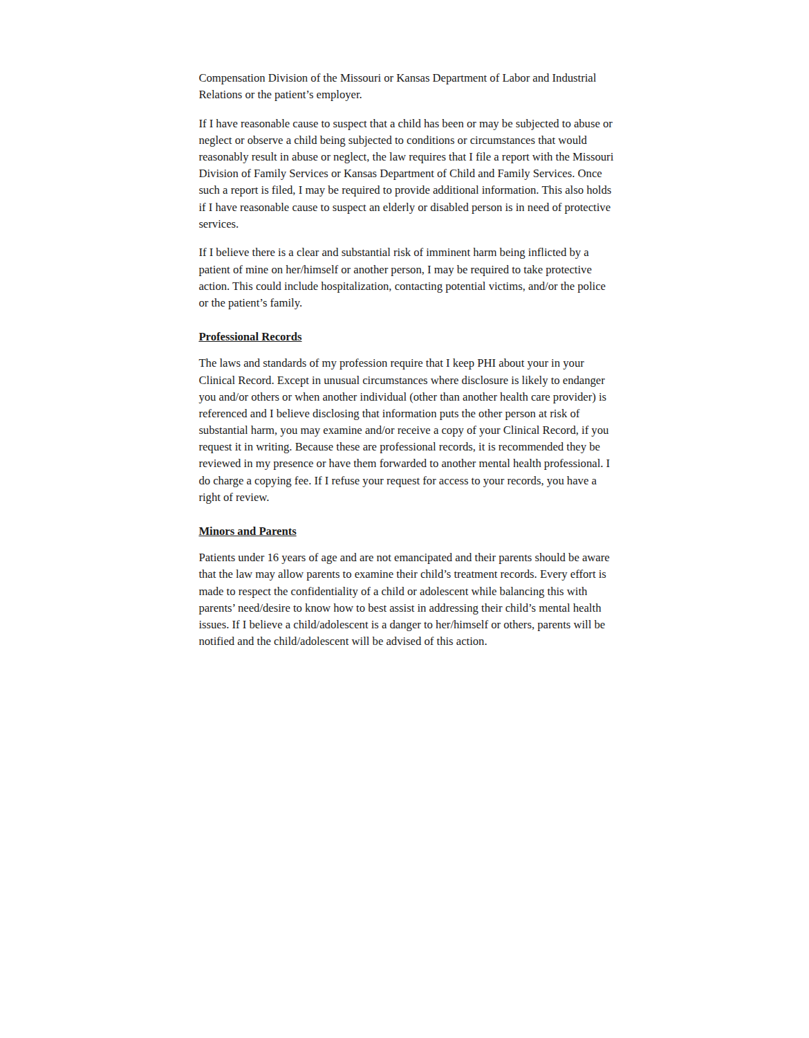Compensation Division of the Missouri or Kansas Department of Labor and Industrial Relations or the patient’s employer.
If I have reasonable cause to suspect that a child has been or may be subjected to abuse or neglect or observe a child being subjected to conditions or circumstances that would reasonably result in abuse or neglect, the law requires that I file a report with the Missouri Division of Family Services or Kansas Department of Child and Family Services. Once such a report is filed, I may be required to provide additional information. This also holds if I have reasonable cause to suspect an elderly or disabled person is in need of protective services.
If I believe there is a clear and substantial risk of imminent harm being inflicted by a patient of mine on her/himself or another person, I may be required to take protective action. This could include hospitalization, contacting potential victims, and/or the police or the patient’s family.
Professional Records
The laws and standards of my profession require that I keep PHI about your in your Clinical Record. Except in unusual circumstances where disclosure is likely to endanger you and/or others or when another individual (other than another health care provider) is referenced and I believe disclosing that information puts the other person at risk of substantial harm, you may examine and/or receive a copy of your Clinical Record, if you request it in writing. Because these are professional records, it is recommended they be reviewed in my presence or have them forwarded to another mental health professional. I do charge a copying fee. If I refuse your request for access to your records, you have a right of review.
Minors and Parents
Patients under 16 years of age and are not emancipated and their parents should be aware that the law may allow parents to examine their child’s treatment records. Every effort is made to respect the confidentiality of a child or adolescent while balancing this with parents’ need/desire to know how to best assist in addressing their child’s mental health issues. If I believe a child/adolescent is a danger to her/himself or others, parents will be notified and the child/adolescent will be advised of this action.